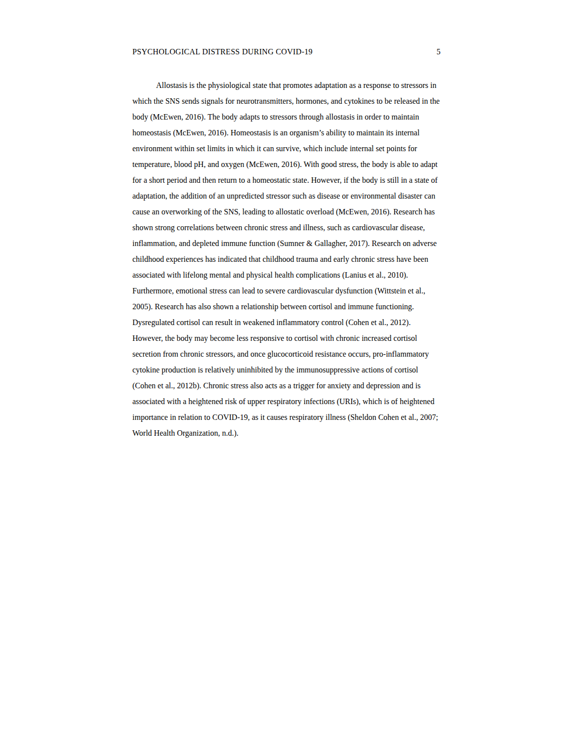Psychological Distress During COVID-19 5
Allostasis is the physiological state that promotes adaptation as a response to stressors in which the SNS sends signals for neurotransmitters, hormones, and cytokines to be released in the body (McEwen, 2016). The body adapts to stressors through allostasis in order to maintain homeostasis (McEwen, 2016). Homeostasis is an organism’s ability to maintain its internal environment within set limits in which it can survive, which include internal set points for temperature, blood pH, and oxygen (McEwen, 2016). With good stress, the body is able to adapt for a short period and then return to a homeostatic state. However, if the body is still in a state of adaptation, the addition of an unpredicted stressor such as disease or environmental disaster can cause an overworking of the SNS, leading to allostatic overload (McEwen, 2016). Research has shown strong correlations between chronic stress and illness, such as cardiovascular disease, inflammation, and depleted immune function (Sumner & Gallagher, 2017). Research on adverse childhood experiences has indicated that childhood trauma and early chronic stress have been associated with lifelong mental and physical health complications (Lanius et al., 2010). Furthermore, emotional stress can lead to severe cardiovascular dysfunction (Wittstein et al., 2005). Research has also shown a relationship between cortisol and immune functioning. Dysregulated cortisol can result in weakened inflammatory control (Cohen et al., 2012). However, the body may become less responsive to cortisol with chronic increased cortisol secretion from chronic stressors, and once glucocorticoid resistance occurs, pro-inflammatory cytokine production is relatively uninhibited by the immunosuppressive actions of cortisol (Cohen et al., 2012b). Chronic stress also acts as a trigger for anxiety and depression and is associated with a heightened risk of upper respiratory infections (URIs), which is of heightened importance in relation to COVID-19, as it causes respiratory illness (Sheldon Cohen et al., 2007; World Health Organization, n.d.).